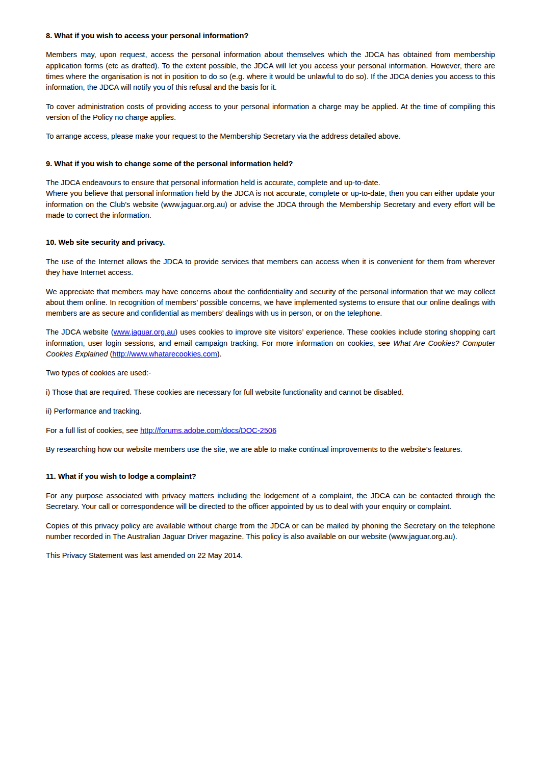8. What if you wish to access your personal information?
Members may, upon request, access the personal information about themselves which the JDCA has obtained from membership application forms (etc as drafted). To the extent possible, the JDCA will let you access your personal information. However, there are times where the organisation is not in position to do so (e.g. where it would be unlawful to do so). If the JDCA denies you access to this information, the JDCA will notify you of this refusal and the basis for it.
To cover administration costs of providing access to your personal information a charge may be applied. At the time of compiling this version of the Policy no charge applies.
To arrange access, please make your request to the Membership Secretary via the address detailed above.
9. What if you wish to change some of the personal information held?
The JDCA endeavours to ensure that personal information held is accurate, complete and up-to-date.
Where you believe that personal information held by the JDCA is not accurate, complete or up-to-date, then you can either update your information on the Club’s website (www.jaguar.org.au) or advise the JDCA through the Membership Secretary and every effort will be made to correct the information.
10. Web site security and privacy.
The use of the Internet allows the JDCA to provide services that members can access when it is convenient for them from wherever they have Internet access.
We appreciate that members may have concerns about the confidentiality and security of the personal information that we may collect about them online. In recognition of members’ possible concerns, we have implemented systems to ensure that our online dealings with members are as secure and confidential as members’ dealings with us in person, or on the telephone.
The JDCA website (www.jaguar.org.au) uses cookies to improve site visitors’ experience. These cookies include storing shopping cart information, user login sessions, and email campaign tracking. For more information on cookies, see What Are Cookies? Computer Cookies Explained (http://www.whatarecookies.com).
Two types of cookies are used:-
i) Those that are required. These cookies are necessary for full website functionality and cannot be disabled.
ii) Performance and tracking.
For a full list of cookies, see http://forums.adobe.com/docs/DOC-2506
By researching how our website members use the site, we are able to make continual improvements to the website’s features.
11. What if you wish to lodge a complaint?
For any purpose associated with privacy matters including the lodgement of a complaint, the JDCA can be contacted through the Secretary. Your call or correspondence will be directed to the officer appointed by us to deal with your enquiry or complaint.
Copies of this privacy policy are available without charge from the JDCA or can be mailed by phoning the Secretary on the telephone number recorded in The Australian Jaguar Driver magazine. This policy is also available on our website (www.jaguar.org.au).
This Privacy Statement was last amended on 22 May 2014.